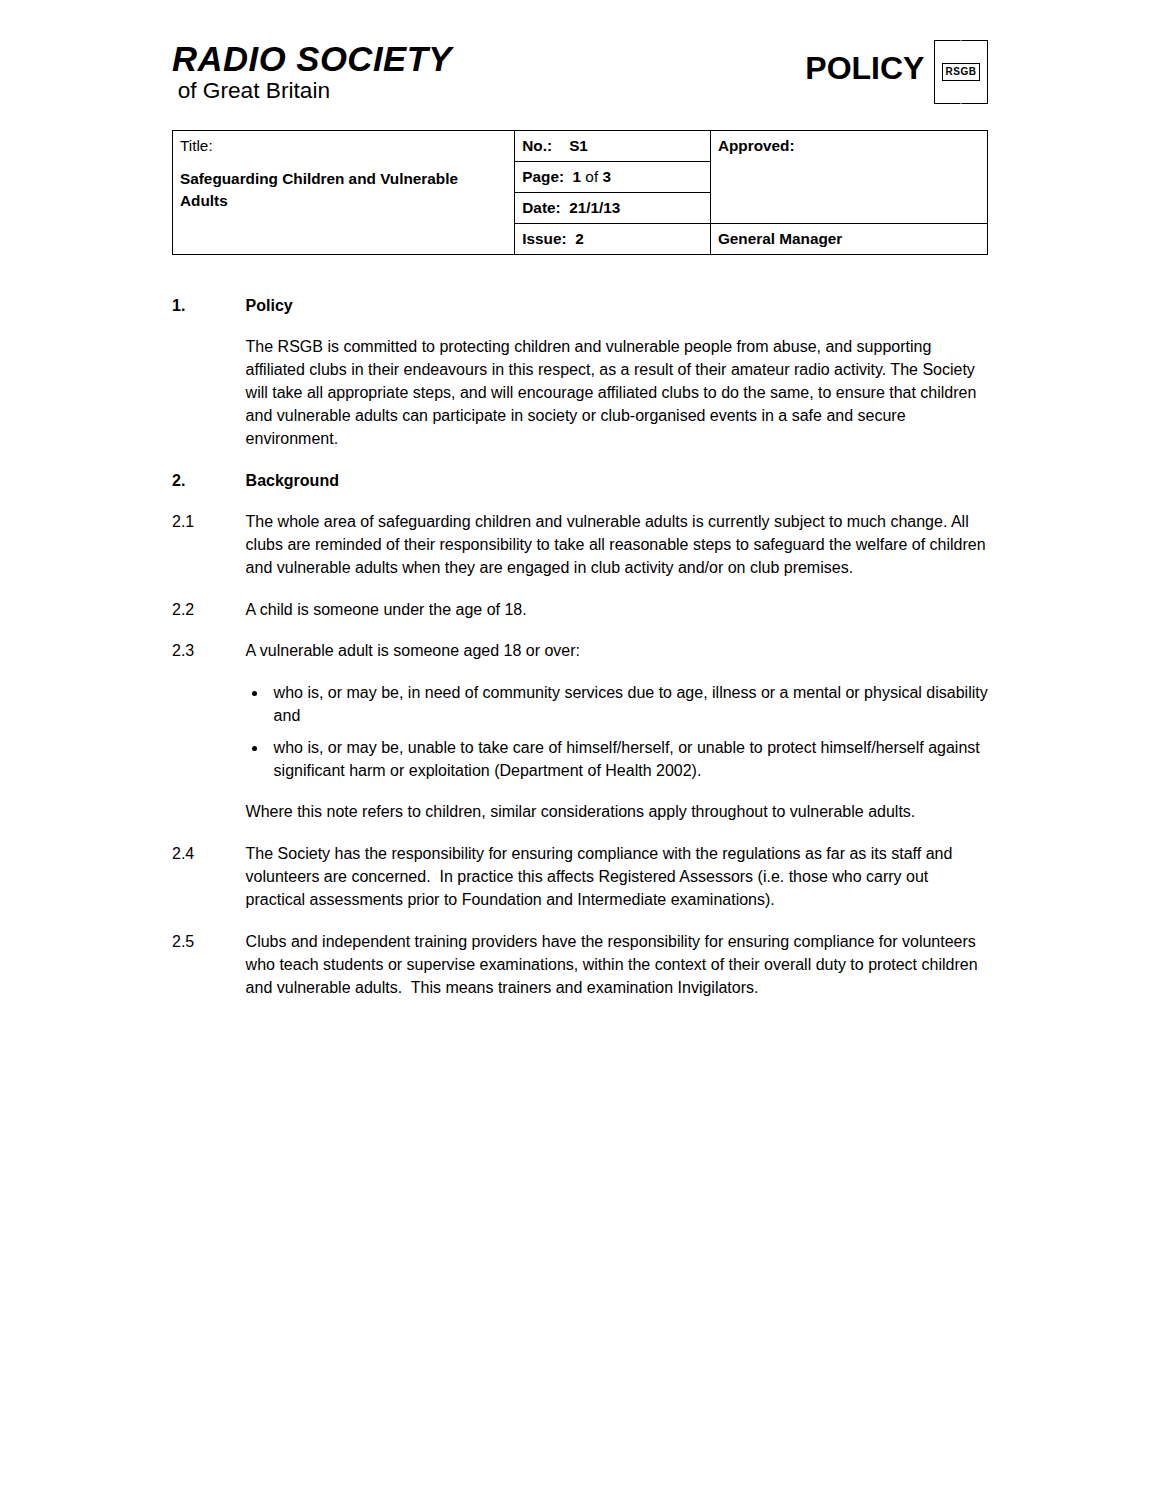RADIO SOCIETY
of Great Britain
POLICY
RSGB
| Title: Safeguarding Children and Vulnerable Adults | No.: S1 | Approved: |
| Page: 1 of 3 |
| Date: 21/1/13 |
| Issue: 2 | General Manager |
1. Policy
The RSGB is committed to protecting children and vulnerable people from abuse, and supporting affiliated clubs in their endeavours in this respect, as a result of their amateur radio activity. The Society will take all appropriate steps, and will encourage affiliated clubs to do the same, to ensure that children and vulnerable adults can participate in society or club-organised events in a safe and secure environment.
2. Background
2.1 The whole area of safeguarding children and vulnerable adults is currently subject to much change. All clubs are reminded of their responsibility to take all reasonable steps to safeguard the welfare of children and vulnerable adults when they are engaged in club activity and/or on club premises.
2.2 A child is someone under the age of 18.
2.3 A vulnerable adult is someone aged 18 or over:
who is, or may be, in need of community services due to age, illness or a mental or physical disability and
who is, or may be, unable to take care of himself/herself, or unable to protect himself/herself against significant harm or exploitation (Department of Health 2002).
Where this note refers to children, similar considerations apply throughout to vulnerable adults.
2.4 The Society has the responsibility for ensuring compliance with the regulations as far as its staff and volunteers are concerned. In practice this affects Registered Assessors (i.e. those who carry out practical assessments prior to Foundation and Intermediate examinations).
2.5 Clubs and independent training providers have the responsibility for ensuring compliance for volunteers who teach students or supervise examinations, within the context of their overall duty to protect children and vulnerable adults. This means trainers and examination Invigilators.